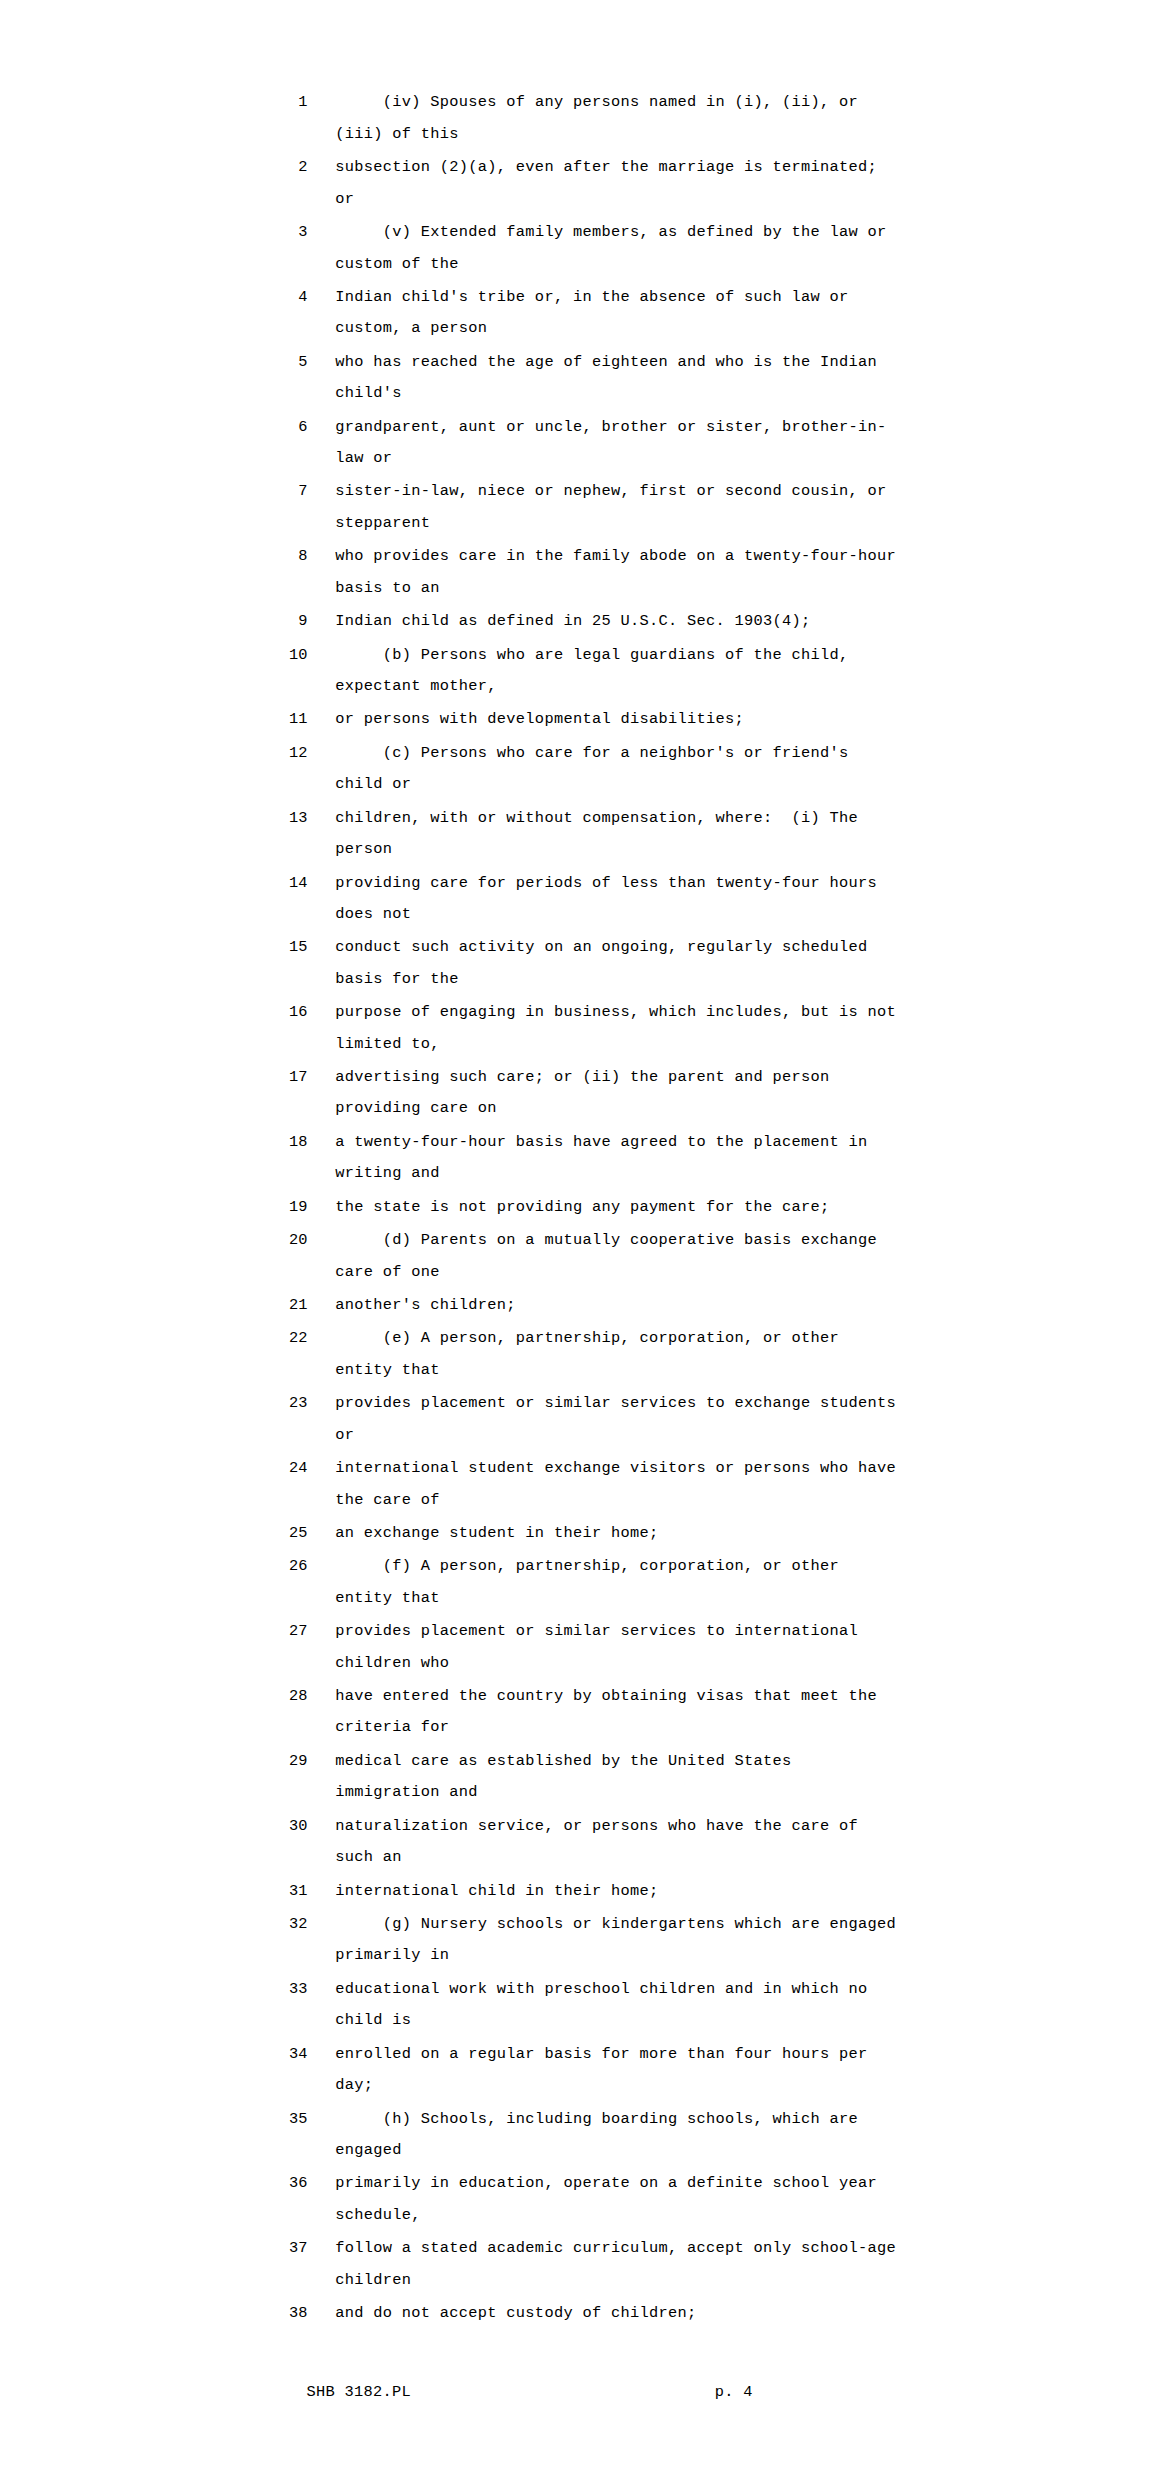| 1 | (iv) Spouses of any persons named in (i), (ii), or (iii) of this |
| 2 | subsection (2)(a), even after the marriage is terminated; or |
| 3 | (v) Extended family members, as defined by the law or custom of the |
| 4 | Indian child's tribe or, in the absence of such law or custom, a person |
| 5 | who has reached the age of eighteen and who is the Indian child's |
| 6 | grandparent, aunt or uncle, brother or sister, brother-in-law or |
| 7 | sister-in-law, niece or nephew, first or second cousin, or stepparent |
| 8 | who provides care in the family abode on a twenty-four-hour basis to an |
| 9 | Indian child as defined in 25 U.S.C. Sec. 1903(4); |
| 10 | (b) Persons who are legal guardians of the child, expectant mother, |
| 11 | or persons with developmental disabilities; |
| 12 | (c) Persons who care for a neighbor's or friend's child or |
| 13 | children, with or without compensation, where: (i) The person |
| 14 | providing care for periods of less than twenty-four hours does not |
| 15 | conduct such activity on an ongoing, regularly scheduled basis for the |
| 16 | purpose of engaging in business, which includes, but is not limited to, |
| 17 | advertising such care; or (ii) the parent and person providing care on |
| 18 | a twenty-four-hour basis have agreed to the placement in writing and |
| 19 | the state is not providing any payment for the care; |
| 20 | (d) Parents on a mutually cooperative basis exchange care of one |
| 21 | another's children; |
| 22 | (e) A person, partnership, corporation, or other entity that |
| 23 | provides placement or similar services to exchange students or |
| 24 | international student exchange visitors or persons who have the care of |
| 25 | an exchange student in their home; |
| 26 | (f) A person, partnership, corporation, or other entity that |
| 27 | provides placement or similar services to international children who |
| 28 | have entered the country by obtaining visas that meet the criteria for |
| 29 | medical care as established by the United States immigration and |
| 30 | naturalization service, or persons who have the care of such an |
| 31 | international child in their home; |
| 32 | (g) Nursery schools or kindergartens which are engaged primarily in |
| 33 | educational work with preschool children and in which no child is |
| 34 | enrolled on a regular basis for more than four hours per day; |
| 35 | (h) Schools, including boarding schools, which are engaged |
| 36 | primarily in education, operate on a definite school year schedule, |
| 37 | follow a stated academic curriculum, accept only school-age children |
| 38 | and do not accept custody of children; |
SHB 3182.PL
p. 4